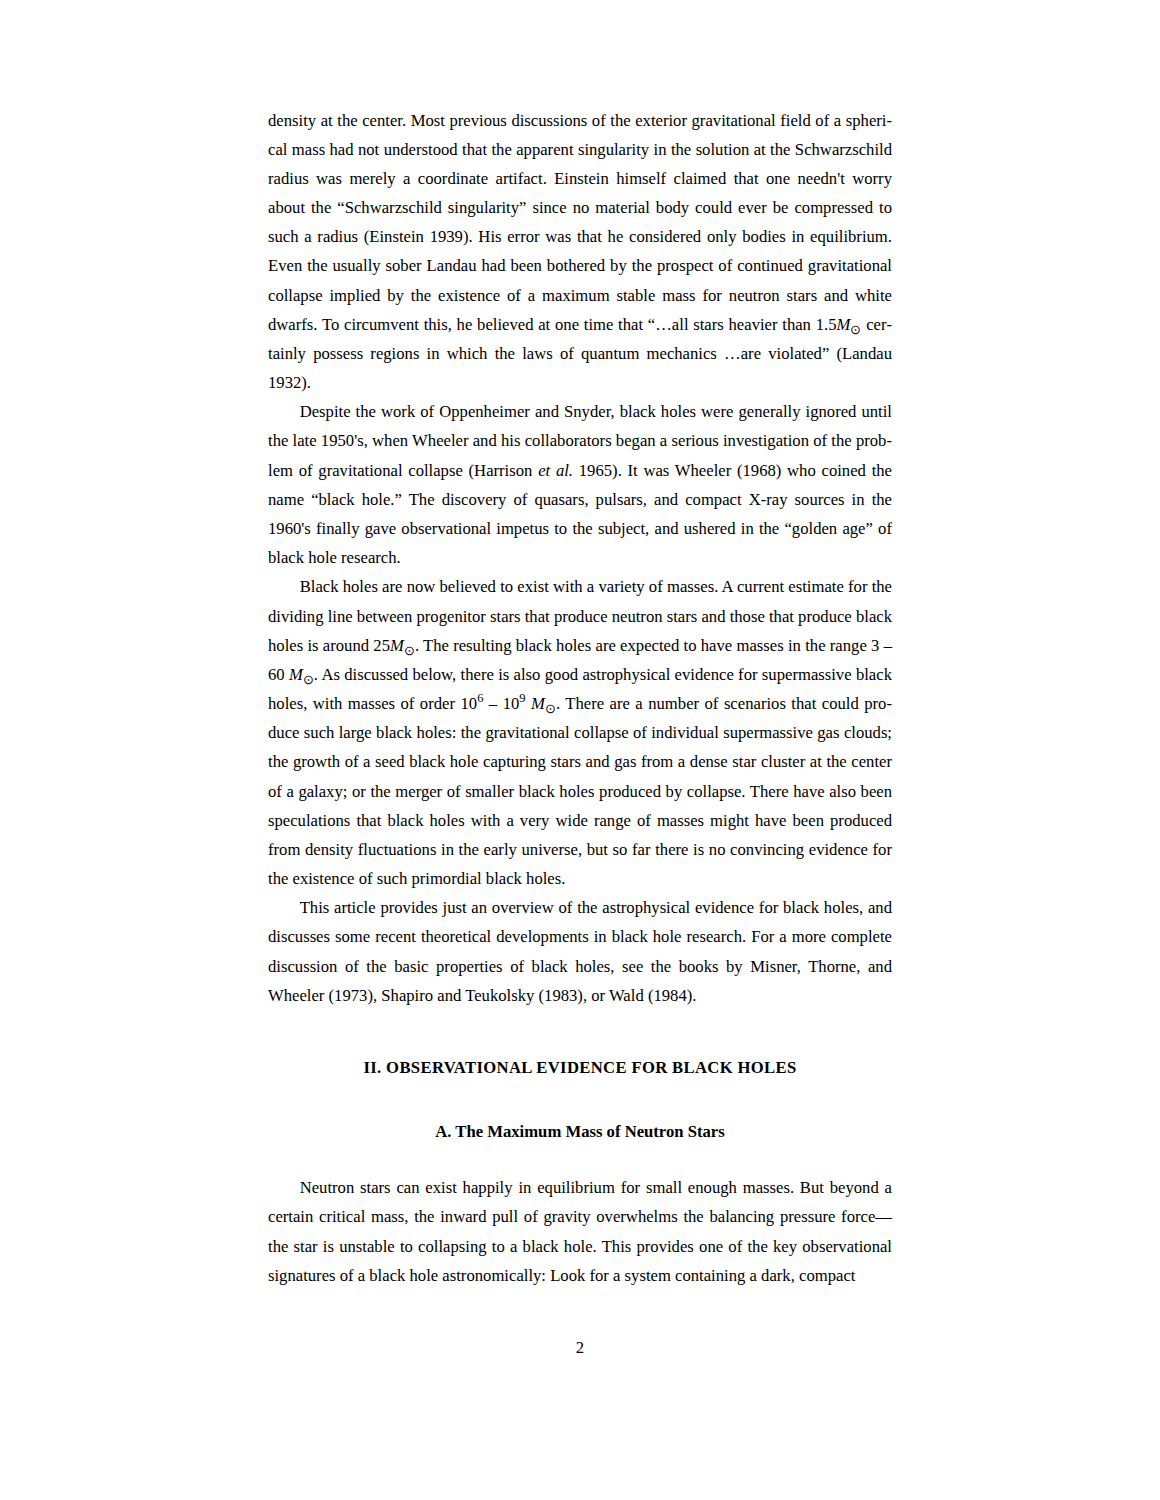density at the center. Most previous discussions of the exterior gravitational field of a spherical mass had not understood that the apparent singularity in the solution at the Schwarzschild radius was merely a coordinate artifact. Einstein himself claimed that one needn't worry about the “Schwarzschild singularity” since no material body could ever be compressed to such a radius (Einstein 1939). His error was that he considered only bodies in equilibrium. Even the usually sober Landau had been bothered by the prospect of continued gravitational collapse implied by the existence of a maximum stable mass for neutron stars and white dwarfs. To circumvent this, he believed at one time that “…all stars heavier than 1.5M⊙ certainly possess regions in which the laws of quantum mechanics …are violated” (Landau 1932).
Despite the work of Oppenheimer and Snyder, black holes were generally ignored until the late 1950's, when Wheeler and his collaborators began a serious investigation of the problem of gravitational collapse (Harrison et al. 1965). It was Wheeler (1968) who coined the name “black hole.” The discovery of quasars, pulsars, and compact X-ray sources in the 1960's finally gave observational impetus to the subject, and ushered in the “golden age” of black hole research.
Black holes are now believed to exist with a variety of masses. A current estimate for the dividing line between progenitor stars that produce neutron stars and those that produce black holes is around 25M⊙. The resulting black holes are expected to have masses in the range 3 – 60 M⊙. As discussed below, there is also good astrophysical evidence for supermassive black holes, with masses of order 106 – 109 M⊙. There are a number of scenarios that could produce such large black holes: the gravitational collapse of individual supermassive gas clouds; the growth of a seed black hole capturing stars and gas from a dense star cluster at the center of a galaxy; or the merger of smaller black holes produced by collapse. There have also been speculations that black holes with a very wide range of masses might have been produced from density fluctuations in the early universe, but so far there is no convincing evidence for the existence of such primordial black holes.
This article provides just an overview of the astrophysical evidence for black holes, and discusses some recent theoretical developments in black hole research. For a more complete discussion of the basic properties of black holes, see the books by Misner, Thorne, and Wheeler (1973), Shapiro and Teukolsky (1983), or Wald (1984).
II. Observational Evidence for Black Holes
A. The Maximum Mass of Neutron Stars
Neutron stars can exist happily in equilibrium for small enough masses. But beyond a certain critical mass, the inward pull of gravity overwhelms the balancing pressure force— the star is unstable to collapsing to a black hole. This provides one of the key observational signatures of a black hole astronomically: Look for a system containing a dark, compact
2